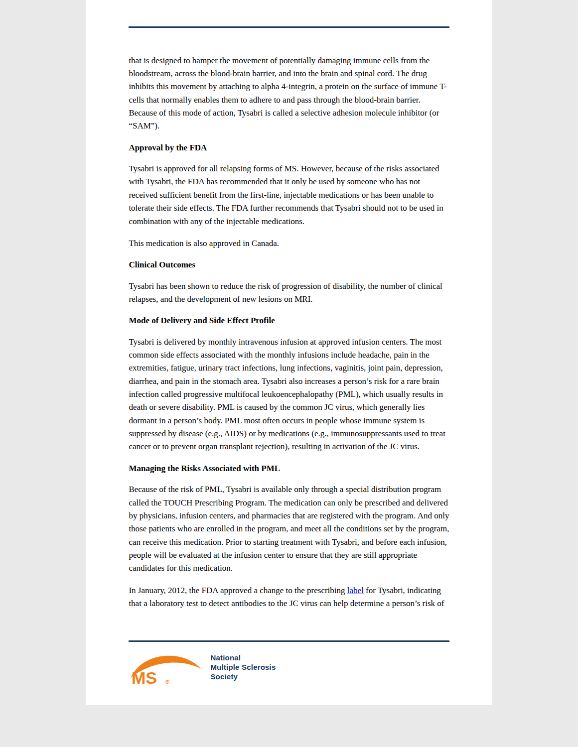that is designed to hamper the movement of potentially damaging immune cells from the bloodstream, across the blood-brain barrier, and into the brain and spinal cord. The drug inhibits this movement by attaching to alpha 4-integrin, a protein on the surface of immune T-cells that normally enables them to adhere to and pass through the blood-brain barrier. Because of this mode of action, Tysabri is called a selective adhesion molecule inhibitor (or “SAM”).
Approval by the FDA
Tysabri is approved for all relapsing forms of MS. However, because of the risks associated with Tysabri, the FDA has recommended that it only be used by someone who has not received sufficient benefit from the first-line, injectable medications or has been unable to tolerate their side effects. The FDA further recommends that Tysabri should not to be used in combination with any of the injectable medications.
This medication is also approved in Canada.
Clinical Outcomes
Tysabri has been shown to reduce the risk of progression of disability, the number of clinical relapses, and the development of new lesions on MRI.
Mode of Delivery and Side Effect Profile
Tysabri is delivered by monthly intravenous infusion at approved infusion centers. The most common side effects associated with the monthly infusions include headache, pain in the extremities, fatigue, urinary tract infections, lung infections, vaginitis, joint pain, depression, diarrhea, and pain in the stomach area. Tysabri also increases a person’s risk for a rare brain infection called progressive multifocal leukoencephalopathy (PML), which usually results in death or severe disability. PML is caused by the common JC virus, which generally lies dormant in a person’s body. PML most often occurs in people whose immune system is suppressed by disease (e.g., AIDS) or by medications (e.g., immunosuppressants used to treat cancer or to prevent organ transplant rejection), resulting in activation of the JC virus.
Managing the Risks Associated with PML
Because of the risk of PML, Tysabri is available only through a special distribution program called the TOUCH Prescribing Program. The medication can only be prescribed and delivered by physicians, infusion centers, and pharmacies that are registered with the program. And only those patients who are enrolled in the program, and meet all the conditions set by the program, can receive this medication. Prior to starting treatment with Tysabri, and before each infusion, people will be evaluated at the infusion center to ensure that they are still appropriate candidates for this medication.
In January, 2012, the FDA approved a change to the prescribing label for Tysabri, indicating that a laboratory test to detect antibodies to the JC virus can help determine a person’s risk of
MS ®
National
Multiple Sclerosis
Society